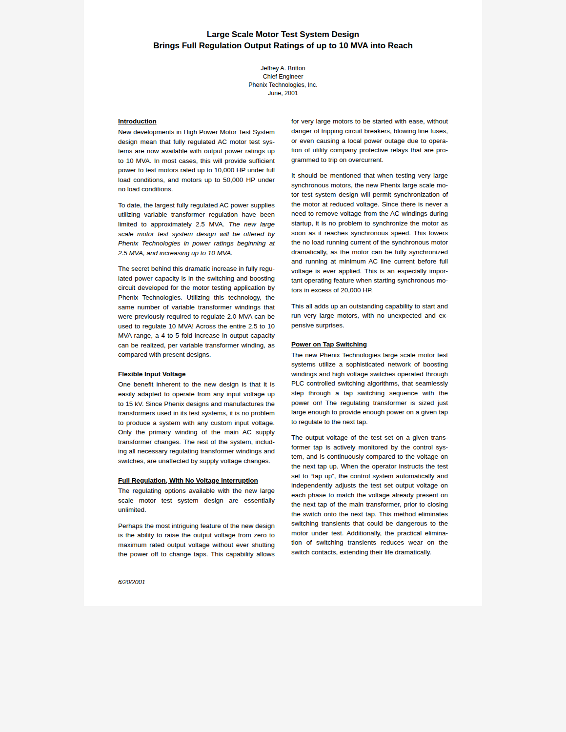Large Scale Motor Test System Design
Brings Full Regulation Output Ratings of up to 10 MVA into Reach
Jeffrey A. Britton
Chief Engineer
Phenix Technologies, Inc.
June, 2001
Introduction
New developments in High Power Motor Test System design mean that fully regulated AC motor test systems are now available with output power ratings up to 10 MVA. In most cases, this will provide sufficient power to test motors rated up to 10,000 HP under full load conditions, and motors up to 50,000 HP under no load conditions.
To date, the largest fully regulated AC power supplies utilizing variable transformer regulation have been limited to approximately 2.5 MVA. The new large scale motor test system design will be offered by Phenix Technologies in power ratings beginning at 2.5 MVA, and increasing up to 10 MVA.
The secret behind this dramatic increase in fully regulated power capacity is in the switching and boosting circuit developed for the motor testing application by Phenix Technologies. Utilizing this technology, the same number of variable transformer windings that were previously required to regulate 2.0 MVA can be used to regulate 10 MVA! Across the entire 2.5 to 10 MVA range, a 4 to 5 fold increase in output capacity can be realized, per variable transformer winding, as compared with present designs.
Flexible Input Voltage
One benefit inherent to the new design is that it is easily adapted to operate from any input voltage up to 15 kV. Since Phenix designs and manufactures the transformers used in its test systems, it is no problem to produce a system with any custom input voltage. Only the primary winding of the main AC supply transformer changes. The rest of the system, including all necessary regulating transformer windings and switches, are unaffected by supply voltage changes.
Full Regulation, With No Voltage Interruption
The regulating options available with the new large scale motor test system design are essentially unlimited.
Perhaps the most intriguing feature of the new design is the ability to raise the output voltage from zero to maximum rated output voltage without ever shutting the power off to change taps. This capability allows for very large motors to be started with ease, without danger of tripping circuit breakers, blowing line fuses, or even causing a local power outage due to operation of utility company protective relays that are programmed to trip on overcurrent.
It should be mentioned that when testing very large synchronous motors, the new Phenix large scale motor test system design will permit synchronization of the motor at reduced voltage. Since there is never a need to remove voltage from the AC windings during startup, it is no problem to synchronize the motor as soon as it reaches synchronous speed. This lowers the no load running current of the synchronous motor dramatically, as the motor can be fully synchronized and running at minimum AC line current before full voltage is ever applied. This is an especially important operating feature when starting synchronous motors in excess of 20,000 HP.
This all adds up an outstanding capability to start and run very large motors, with no unexpected and expensive surprises.
Power on Tap Switching
The new Phenix Technologies large scale motor test systems utilize a sophisticated network of boosting windings and high voltage switches operated through PLC controlled switching algorithms, that seamlessly step through a tap switching sequence with the power on! The regulating transformer is sized just large enough to provide enough power on a given tap to regulate to the next tap.
The output voltage of the test set on a given transformer tap is actively monitored by the control system, and is continuously compared to the voltage on the next tap up. When the operator instructs the test set to “tap up”, the control system automatically and independently adjusts the test set output voltage on each phase to match the voltage already present on the next tap of the main transformer, prior to closing the switch onto the next tap. This method eliminates switching transients that could be dangerous to the motor under test. Additionally, the practical elimination of switching transients reduces wear on the switch contacts, extending their life dramatically.
6/20/2001